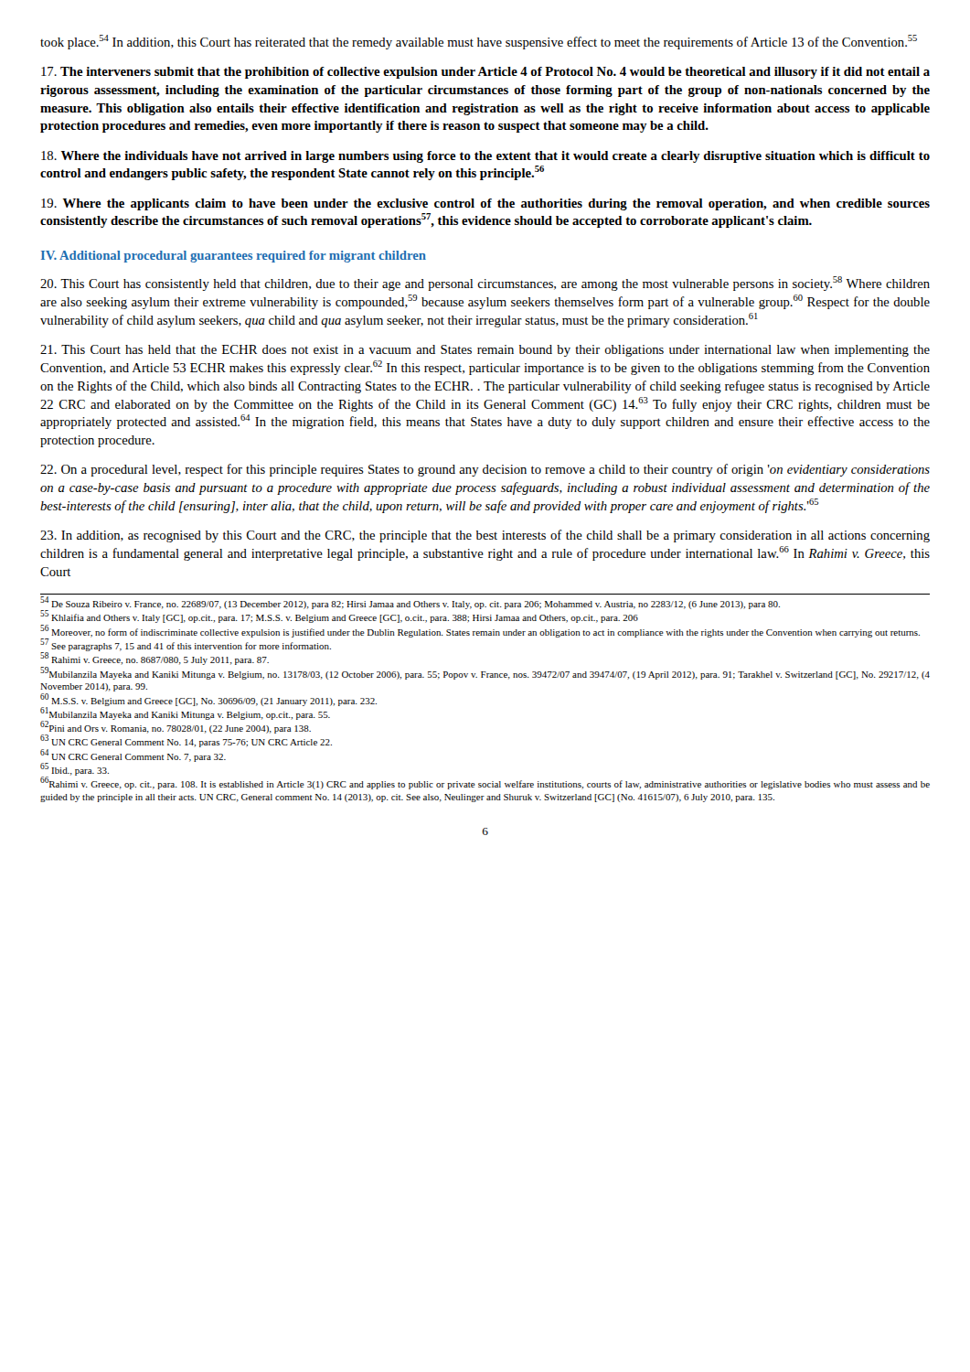took place.54 In addition, this Court has reiterated that the remedy available must have suspensive effect to meet the requirements of Article 13 of the Convention.55
17. The interveners submit that the prohibition of collective expulsion under Article 4 of Protocol No. 4 would be theoretical and illusory if it did not entail a rigorous assessment, including the examination of the particular circumstances of those forming part of the group of non-nationals concerned by the measure. This obligation also entails their effective identification and registration as well as the right to receive information about access to applicable protection procedures and remedies, even more importantly if there is reason to suspect that someone may be a child.
18. Where the individuals have not arrived in large numbers using force to the extent that it would create a clearly disruptive situation which is difficult to control and endangers public safety, the respondent State cannot rely on this principle.56
19. Where the applicants claim to have been under the exclusive control of the authorities during the removal operation, and when credible sources consistently describe the circumstances of such removal operations57, this evidence should be accepted to corroborate applicant's claim.
IV. Additional procedural guarantees required for migrant children
20. This Court has consistently held that children, due to their age and personal circumstances, are among the most vulnerable persons in society.58 Where children are also seeking asylum their extreme vulnerability is compounded,59 because asylum seekers themselves form part of a vulnerable group.60 Respect for the double vulnerability of child asylum seekers, qua child and qua asylum seeker, not their irregular status, must be the primary consideration.61
21. This Court has held that the ECHR does not exist in a vacuum and States remain bound by their obligations under international law when implementing the Convention, and Article 53 ECHR makes this expressly clear.62 In this respect, particular importance is to be given to the obligations stemming from the Convention on the Rights of the Child, which also binds all Contracting States to the ECHR. . The particular vulnerability of child seeking refugee status is recognised by Article 22 CRC and elaborated on by the Committee on the Rights of the Child in its General Comment (GC) 14.63 To fully enjoy their CRC rights, children must be appropriately protected and assisted.64 In the migration field, this means that States have a duty to duly support children and ensure their effective access to the protection procedure.
22. On a procedural level, respect for this principle requires States to ground any decision to remove a child to their country of origin 'on evidentiary considerations on a case-by-case basis and pursuant to a procedure with appropriate due process safeguards, including a robust individual assessment and determination of the best-interests of the child [ensuring], inter alia, that the child, upon return, will be safe and provided with proper care and enjoyment of rights.'65
23. In addition, as recognised by this Court and the CRC, the principle that the best interests of the child shall be a primary consideration in all actions concerning children is a fundamental general and interpretative legal principle, a substantive right and a rule of procedure under international law.66 In Rahimi v. Greece, this Court
54 De Souza Ribeiro v. France, no. 22689/07, (13 December 2012), para 82; Hirsi Jamaa and Others v. Italy, op. cit. para 206; Mohammed v. Austria, no 2283/12, (6 June 2013), para 80.
55 Khlaifia and Others v. Italy [GC], op.cit., para. 17; M.S.S. v. Belgium and Greece [GC], o.cit., para. 388; Hirsi Jamaa and Others, op.cit., para. 206
56 Moreover, no form of indiscriminate collective expulsion is justified under the Dublin Regulation. States remain under an obligation to act in compliance with the rights under the Convention when carrying out returns.
57 See paragraphs 7, 15 and 41 of this intervention for more information.
58 Rahimi v. Greece, no. 8687/080, 5 July 2011, para. 87.
59Mubilanzila Mayeka and Kaniki Mitunga v. Belgium, no. 13178/03, (12 October 2006), para. 55; Popov v. France, nos. 39472/07 and 39474/07, (19 April 2012), para. 91; Tarakhel v. Switzerland [GC], No. 29217/12, (4 November 2014), para. 99.
60 M.S.S. v. Belgium and Greece [GC], No. 30696/09, (21 January 2011), para. 232.
61Mubilanzila Mayeka and Kaniki Mitunga v. Belgium, op.cit., para. 55.
62Pini and Ors v. Romania, no. 78028/01, (22 June 2004), para 138.
63 UN CRC General Comment No. 14, paras 75-76; UN CRC Article 22.
64 UN CRC General Comment No. 7, para 32.
65 Ibid., para. 33.
66Rahimi v. Greece, op. cit., para. 108. It is established in Article 3(1) CRC and applies to public or private social welfare institutions, courts of law, administrative authorities or legislative bodies who must assess and be guided by the principle in all their acts. UN CRC, General comment No. 14 (2013), op. cit. See also, Neulinger and Shuruk v. Switzerland [GC] (No. 41615/07), 6 July 2010, para. 135.
6